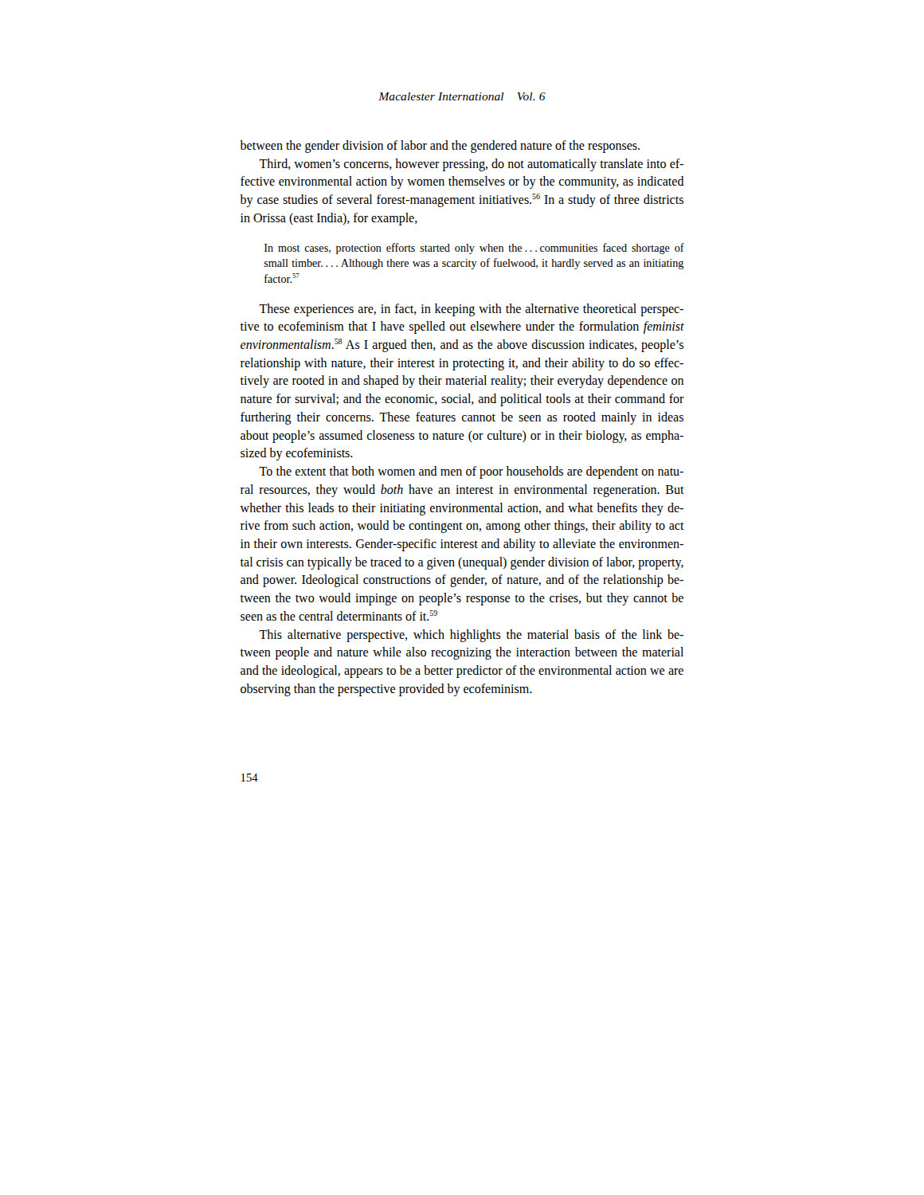Macalester International Vol. 6
between the gender division of labor and the gendered nature of the responses.
Third, women’s concerns, however pressing, do not automatically translate into effective environmental action by women themselves or by the community, as indicated by case studies of several forest-management initiatives.56 In a study of three districts in Orissa (east India), for example,
In most cases, protection efforts started only when the . . . communities faced shortage of small timber. . . . Although there was a scarcity of fuelwood, it hardly served as an initiating factor.57
These experiences are, in fact, in keeping with the alternative theoretical perspective to ecofeminism that I have spelled out elsewhere under the formulation feminist environmentalism.58 As I argued then, and as the above discussion indicates, people’s relationship with nature, their interest in protecting it, and their ability to do so effectively are rooted in and shaped by their material reality; their everyday dependence on nature for survival; and the economic, social, and political tools at their command for furthering their concerns. These features cannot be seen as rooted mainly in ideas about people’s assumed closeness to nature (or culture) or in their biology, as emphasized by ecofeminists.
To the extent that both women and men of poor households are dependent on natural resources, they would both have an interest in environmental regeneration. But whether this leads to their initiating environmental action, and what benefits they derive from such action, would be contingent on, among other things, their ability to act in their own interests. Gender-specific interest and ability to alleviate the environmental crisis can typically be traced to a given (unequal) gender division of labor, property, and power. Ideological constructions of gender, of nature, and of the relationship between the two would impinge on people’s response to the crises, but they cannot be seen as the central determinants of it.59
This alternative perspective, which highlights the material basis of the link between people and nature while also recognizing the interaction between the material and the ideological, appears to be a better predictor of the environmental action we are observing than the perspective provided by ecofeminism.
154